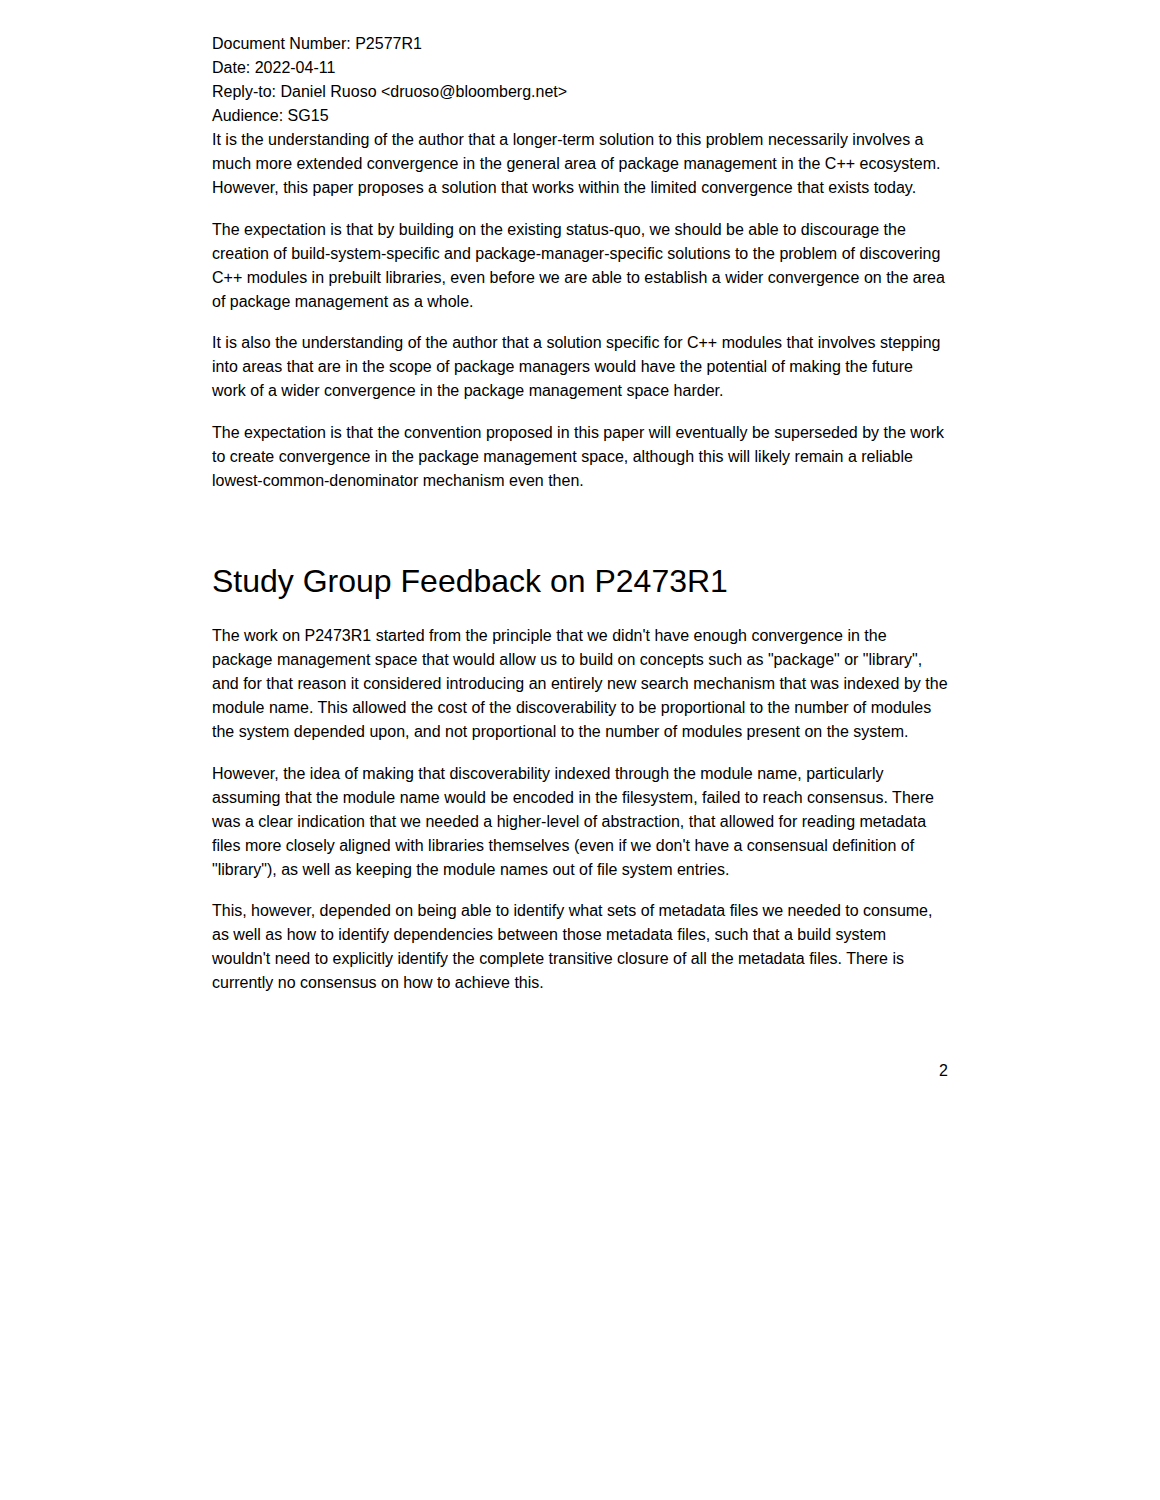Document Number: P2577R1
Date: 2022-04-11
Reply-to: Daniel Ruoso <druoso@bloomberg.net>
Audience: SG15
It is the understanding of the author that a longer-term solution to this problem necessarily involves a much more extended convergence in the general area of package management in the C++ ecosystem. However, this paper proposes a solution that works within the limited convergence that exists today.
The expectation is that by building on the existing status-quo, we should be able to discourage the creation of build-system-specific and package-manager-specific solutions to the problem of discovering C++ modules in prebuilt libraries, even before we are able to establish a wider convergence on the area of package management as a whole.
It is also the understanding of the author that a solution specific for C++ modules that involves stepping into areas that are in the scope of package managers would have the potential of making the future work of a wider convergence in the package management space harder.
The expectation is that the convention proposed in this paper will eventually be superseded by the work to create convergence in the package management space, although this will likely remain a reliable lowest-common-denominator mechanism even then.
Study Group Feedback on P2473R1
The work on P2473R1 started from the principle that we didn't have enough convergence in the package management space that would allow us to build on concepts such as "package" or "library", and for that reason it considered introducing an entirely new search mechanism that was indexed by the module name. This allowed the cost of the discoverability to be proportional to the number of modules the system depended upon, and not proportional to the number of modules present on the system.
However, the idea of making that discoverability indexed through the module name, particularly assuming that the module name would be encoded in the filesystem, failed to reach consensus. There was a clear indication that we needed a higher-level of abstraction, that allowed for reading metadata files more closely aligned with libraries themselves (even if we don't have a consensual definition of "library"), as well as keeping the module names out of file system entries.
This, however, depended on being able to identify what sets of metadata files we needed to consume, as well as how to identify dependencies between those metadata files, such that a build system wouldn't need to explicitly identify the complete transitive closure of all the metadata files. There is currently no consensus on how to achieve this.
2